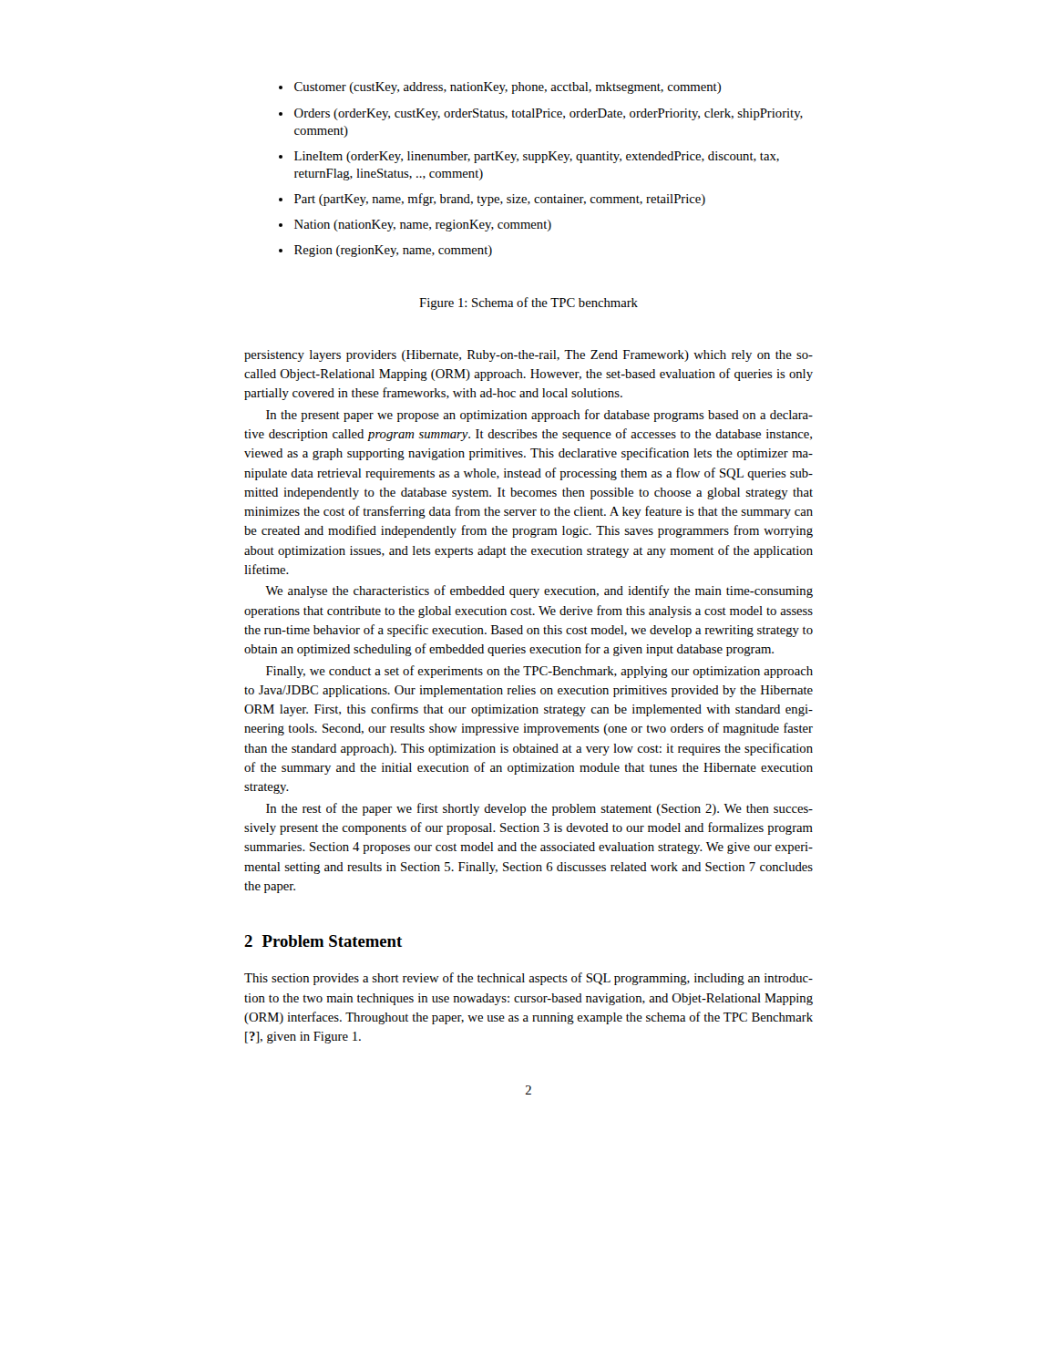Customer (custKey, address, nationKey, phone, acctbal, mktsegment, comment)
Orders (orderKey, custKey, orderStatus, totalPrice, orderDate, orderPriority, clerk, shipPriority, comment)
LineItem (orderKey, linenumber, partKey, suppKey, quantity, extendedPrice, discount, tax, returnFlag, lineStatus, .., comment)
Part (partKey, name, mfgr, brand, type, size, container, comment, retailPrice)
Nation (nationKey, name, regionKey, comment)
Region (regionKey, name, comment)
Figure 1: Schema of the TPC benchmark
persistency layers providers (Hibernate, Ruby-on-the-rail, The Zend Framework) which rely on the so-called Object-Relational Mapping (ORM) approach. However, the set-based evaluation of queries is only partially covered in these frameworks, with ad-hoc and local solutions.
In the present paper we propose an optimization approach for database programs based on a declarative description called program summary. It describes the sequence of accesses to the database instance, viewed as a graph supporting navigation primitives. This declarative specification lets the optimizer manipulate data retrieval requirements as a whole, instead of processing them as a flow of SQL queries submitted independently to the database system. It becomes then possible to choose a global strategy that minimizes the cost of transferring data from the server to the client. A key feature is that the summary can be created and modified independently from the program logic. This saves programmers from worrying about optimization issues, and lets experts adapt the execution strategy at any moment of the application lifetime.
We analyse the characteristics of embedded query execution, and identify the main time-consuming operations that contribute to the global execution cost. We derive from this analysis a cost model to assess the run-time behavior of a specific execution. Based on this cost model, we develop a rewriting strategy to obtain an optimized scheduling of embedded queries execution for a given input database program.
Finally, we conduct a set of experiments on the TPC-Benchmark, applying our optimization approach to Java/JDBC applications. Our implementation relies on execution primitives provided by the Hibernate ORM layer. First, this confirms that our optimization strategy can be implemented with standard engineering tools. Second, our results show impressive improvements (one or two orders of magnitude faster than the standard approach). This optimization is obtained at a very low cost: it requires the specification of the summary and the initial execution of an optimization module that tunes the Hibernate execution strategy.
In the rest of the paper we first shortly develop the problem statement (Section 2). We then successively present the components of our proposal. Section 3 is devoted to our model and formalizes program summaries. Section 4 proposes our cost model and the associated evaluation strategy. We give our experimental setting and results in Section 5. Finally, Section 6 discusses related work and Section 7 concludes the paper.
2 Problem Statement
This section provides a short review of the technical aspects of SQL programming, including an introduction to the two main techniques in use nowadays: cursor-based navigation, and Objet-Relational Mapping (ORM) interfaces. Throughout the paper, we use as a running example the schema of the TPC Benchmark [?], given in Figure 1.
2